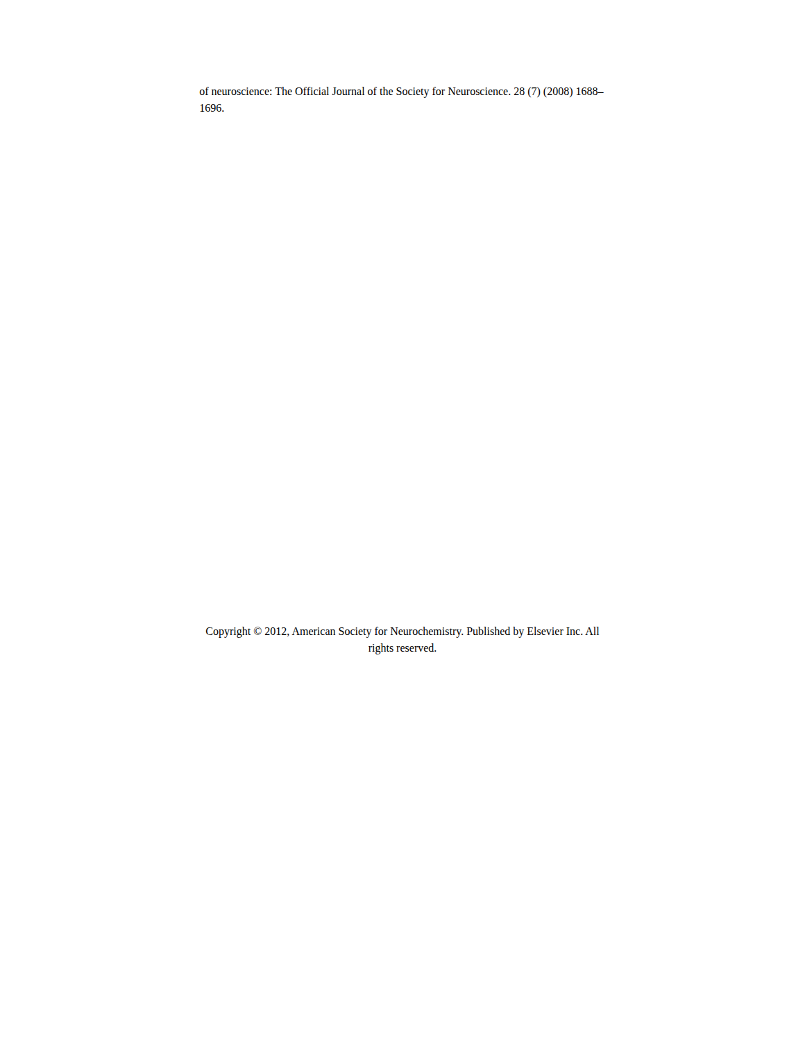of neuroscience: The Official Journal of the Society for Neuroscience. 28 (7) (2008) 1688–1696.
Copyright © 2012, American Society for Neurochemistry. Published by Elsevier Inc. All rights reserved.